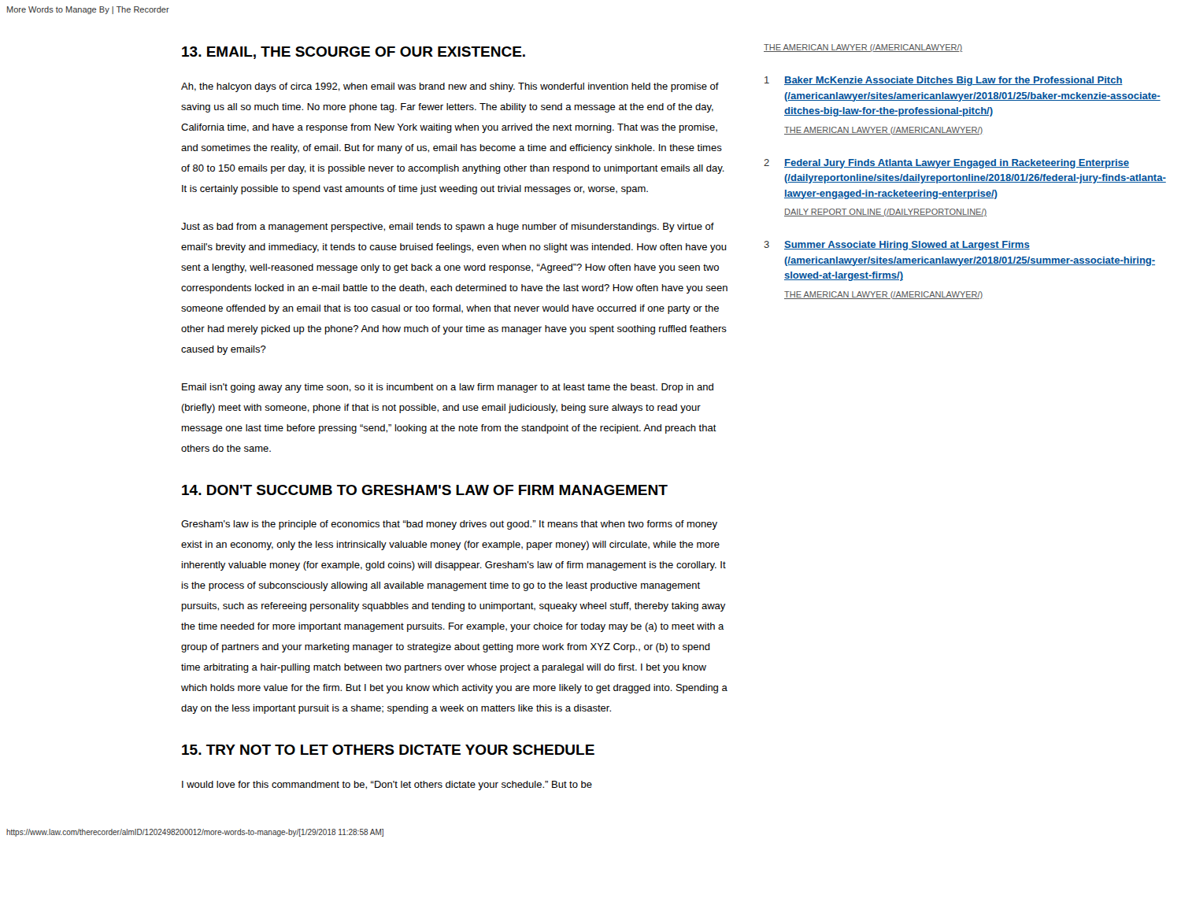More Words to Manage By | The Recorder
13. EMAIL, THE SCOURGE OF OUR EXISTENCE.
Ah, the halcyon days of circa 1992, when email was brand new and shiny. This wonderful invention held the promise of saving us all so much time. No more phone tag. Far fewer letters. The ability to send a message at the end of the day, California time, and have a response from New York waiting when you arrived the next morning. That was the promise, and sometimes the reality, of email. But for many of us, email has become a time and efficiency sinkhole. In these times of 80 to 150 emails per day, it is possible never to accomplish anything other than respond to unimportant emails all day. It is certainly possible to spend vast amounts of time just weeding out trivial messages or, worse, spam.
Just as bad from a management perspective, email tends to spawn a huge number of misunderstandings. By virtue of email's brevity and immediacy, it tends to cause bruised feelings, even when no slight was intended. How often have you sent a lengthy, well-reasoned message only to get back a one word response, “Agreed”? How often have you seen two correspondents locked in an e-mail battle to the death, each determined to have the last word? How often have you seen someone offended by an email that is too casual or too formal, when that never would have occurred if one party or the other had merely picked up the phone? And how much of your time as manager have you spent soothing ruffled feathers caused by emails?
Email isn't going away any time soon, so it is incumbent on a law firm manager to at least tame the beast. Drop in and (briefly) meet with someone, phone if that is not possible, and use email judiciously, being sure always to read your message one last time before pressing “send,” looking at the note from the standpoint of the recipient. And preach that others do the same.
14. DON'T SUCCUMB TO GRESHAM'S LAW OF FIRM MANAGEMENT
Gresham's law is the principle of economics that “bad money drives out good.” It means that when two forms of money exist in an economy, only the less intrinsically valuable money (for example, paper money) will circulate, while the more inherently valuable money (for example, gold coins) will disappear. Gresham's law of firm management is the corollary. It is the process of subconsciously allowing all available management time to go to the least productive management pursuits, such as refereeing personality squabbles and tending to unimportant, squeaky wheel stuff, thereby taking away the time needed for more important management pursuits. For example, your choice for today may be (a) to meet with a group of partners and your marketing manager to strategize about getting more work from XYZ Corp., or (b) to spend time arbitrating a hair-pulling match between two partners over whose project a paralegal will do first. I bet you know which holds more value for the firm. But I bet you know which activity you are more likely to get dragged into. Spending a day on the less important pursuit is a shame; spending a week on matters like this is a disaster.
15. TRY NOT TO LET OTHERS DICTATE YOUR SCHEDULE
I would love for this commandment to be, “Don't let others dictate your schedule.” But to be
THE AMERICAN LAWYER (/AMERICANLAWYER/)
Baker McKenzie Associate Ditches Big Law for the Professional Pitch (/americanlawyer/sites/americanlawyer/2018/01/25/baker-mckenzie-associate-ditches-big-law-for-the-professional-pitch/)
THE AMERICAN LAWYER (/AMERICANLAWYER/)
Federal Jury Finds Atlanta Lawyer Engaged in Racketeering Enterprise (/dailyreportonline/sites/dailyreportonline/2018/01/26/federal-jury-finds-atlanta-lawyer-engaged-in-racketeering-enterprise/)
DAILY REPORT ONLINE (/DAILYREPORTONLINE/)
Summer Associate Hiring Slowed at Largest Firms (/americanlawyer/sites/americanlawyer/2018/01/25/summer-associate-hiring-slowed-at-largest-firms/)
THE AMERICAN LAWYER (/AMERICANLAWYER/)
https://www.law.com/therecorder/almID/1202498200012/more-words-to-manage-by/[1/29/2018 11:28:58 AM]